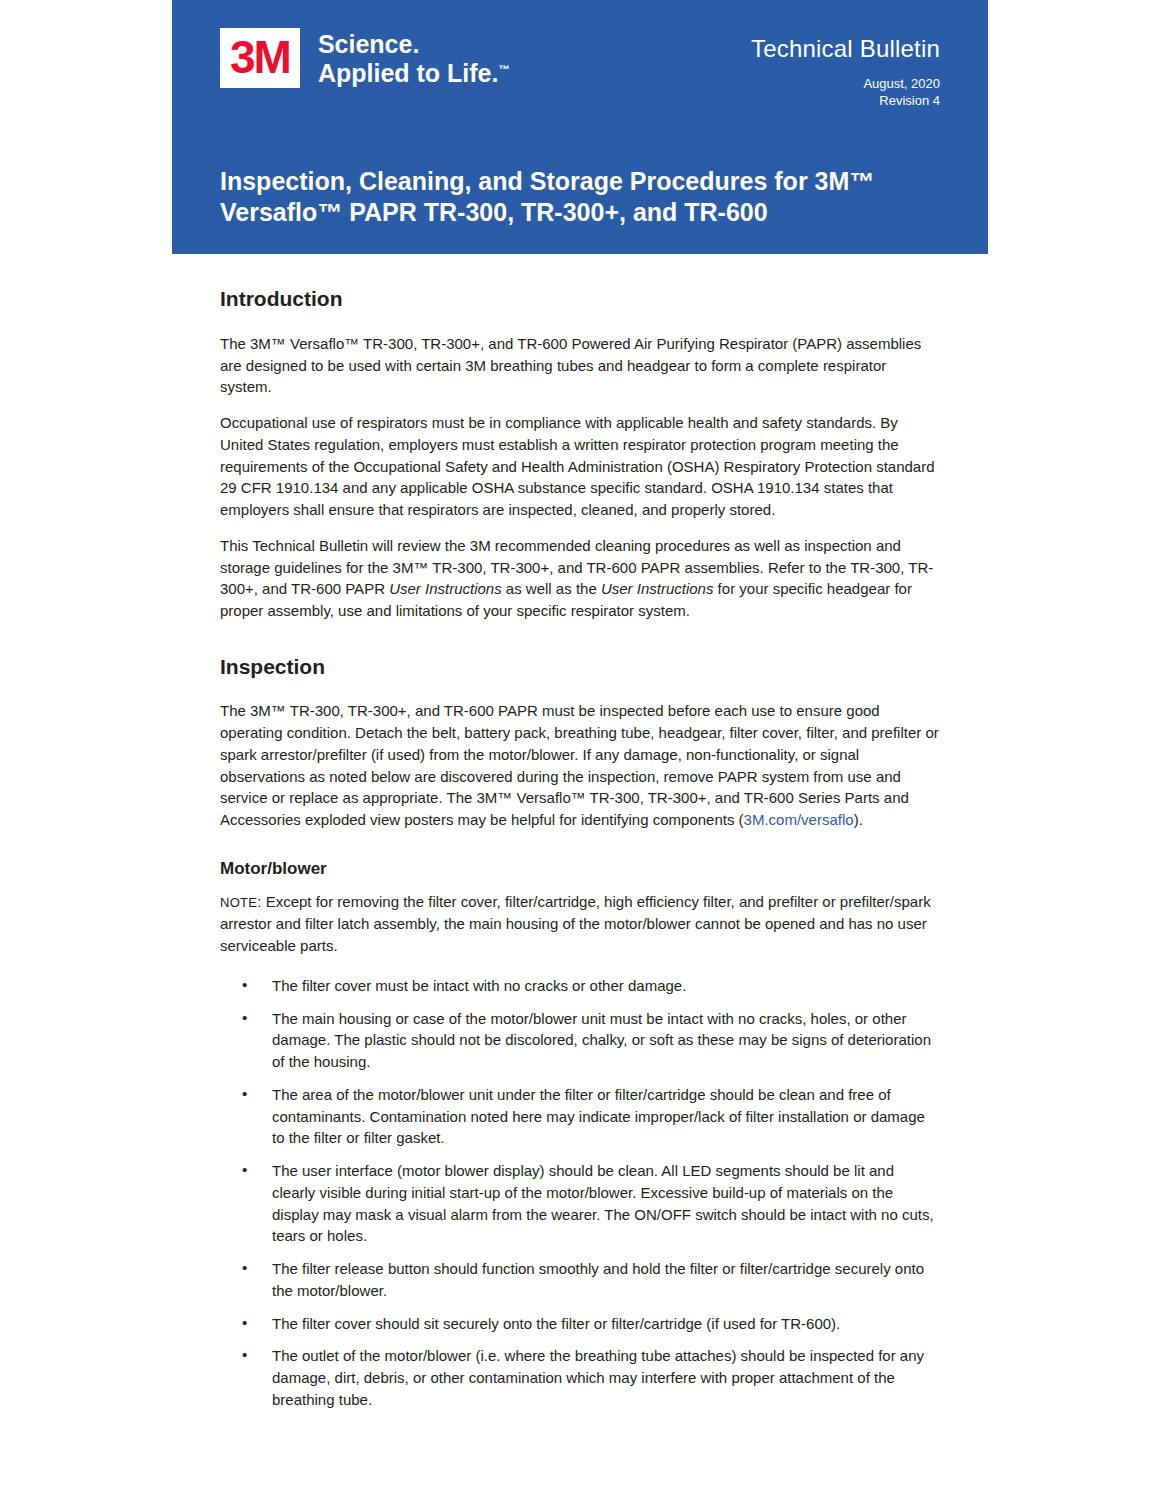3M
Science.
Applied to Life.™
Technical Bulletin
August, 2020
Revision 4
Inspection, Cleaning, and Storage Procedures for 3M™ Versaflo™ PAPR TR-300, TR-300+, and TR-600
Introduction
The 3M™ Versaflo™ TR-300, TR-300+, and TR-600 Powered Air Purifying Respirator (PAPR) assemblies are designed to be used with certain 3M breathing tubes and headgear to form a complete respirator system.
Occupational use of respirators must be in compliance with applicable health and safety standards. By United States regulation, employers must establish a written respirator protection program meeting the requirements of the Occupational Safety and Health Administration (OSHA) Respiratory Protection standard 29 CFR 1910.134 and any applicable OSHA substance specific standard. OSHA 1910.134 states that employers shall ensure that respirators are inspected, cleaned, and properly stored.
This Technical Bulletin will review the 3M recommended cleaning procedures as well as inspection and storage guidelines for the 3M™ TR-300, TR-300+, and TR-600 PAPR assemblies. Refer to the TR-300, TR-300+, and TR-600 PAPR User Instructions as well as the User Instructions for your specific headgear for proper assembly, use and limitations of your specific respirator system.
Inspection
The 3M™ TR-300, TR-300+, and TR-600 PAPR must be inspected before each use to ensure good operating condition. Detach the belt, battery pack, breathing tube, headgear, filter cover, filter, and prefilter or spark arrestor/prefilter (if used) from the motor/blower. If any damage, non-functionality, or signal observations as noted below are discovered during the inspection, remove PAPR system from use and service or replace as appropriate. The 3M™ Versaflo™ TR-300, TR-300+, and TR-600 Series Parts and Accessories exploded view posters may be helpful for identifying components (3M.com/versaflo).
Motor/blower
NOTE: Except for removing the filter cover, filter/cartridge, high efficiency filter, and prefilter or prefilter/spark arrestor and filter latch assembly, the main housing of the motor/blower cannot be opened and has no user serviceable parts.
The filter cover must be intact with no cracks or other damage.
The main housing or case of the motor/blower unit must be intact with no cracks, holes, or other damage. The plastic should not be discolored, chalky, or soft as these may be signs of deterioration of the housing.
The area of the motor/blower unit under the filter or filter/cartridge should be clean and free of contaminants. Contamination noted here may indicate improper/lack of filter installation or damage to the filter or filter gasket.
The user interface (motor blower display) should be clean. All LED segments should be lit and clearly visible during initial start-up of the motor/blower. Excessive build-up of materials on the display may mask a visual alarm from the wearer. The ON/OFF switch should be intact with no cuts, tears or holes.
The filter release button should function smoothly and hold the filter or filter/cartridge securely onto the motor/blower.
The filter cover should sit securely onto the filter or filter/cartridge (if used for TR-600).
The outlet of the motor/blower (i.e. where the breathing tube attaches) should be inspected for any damage, dirt, debris, or other contamination which may interfere with proper attachment of the breathing tube.